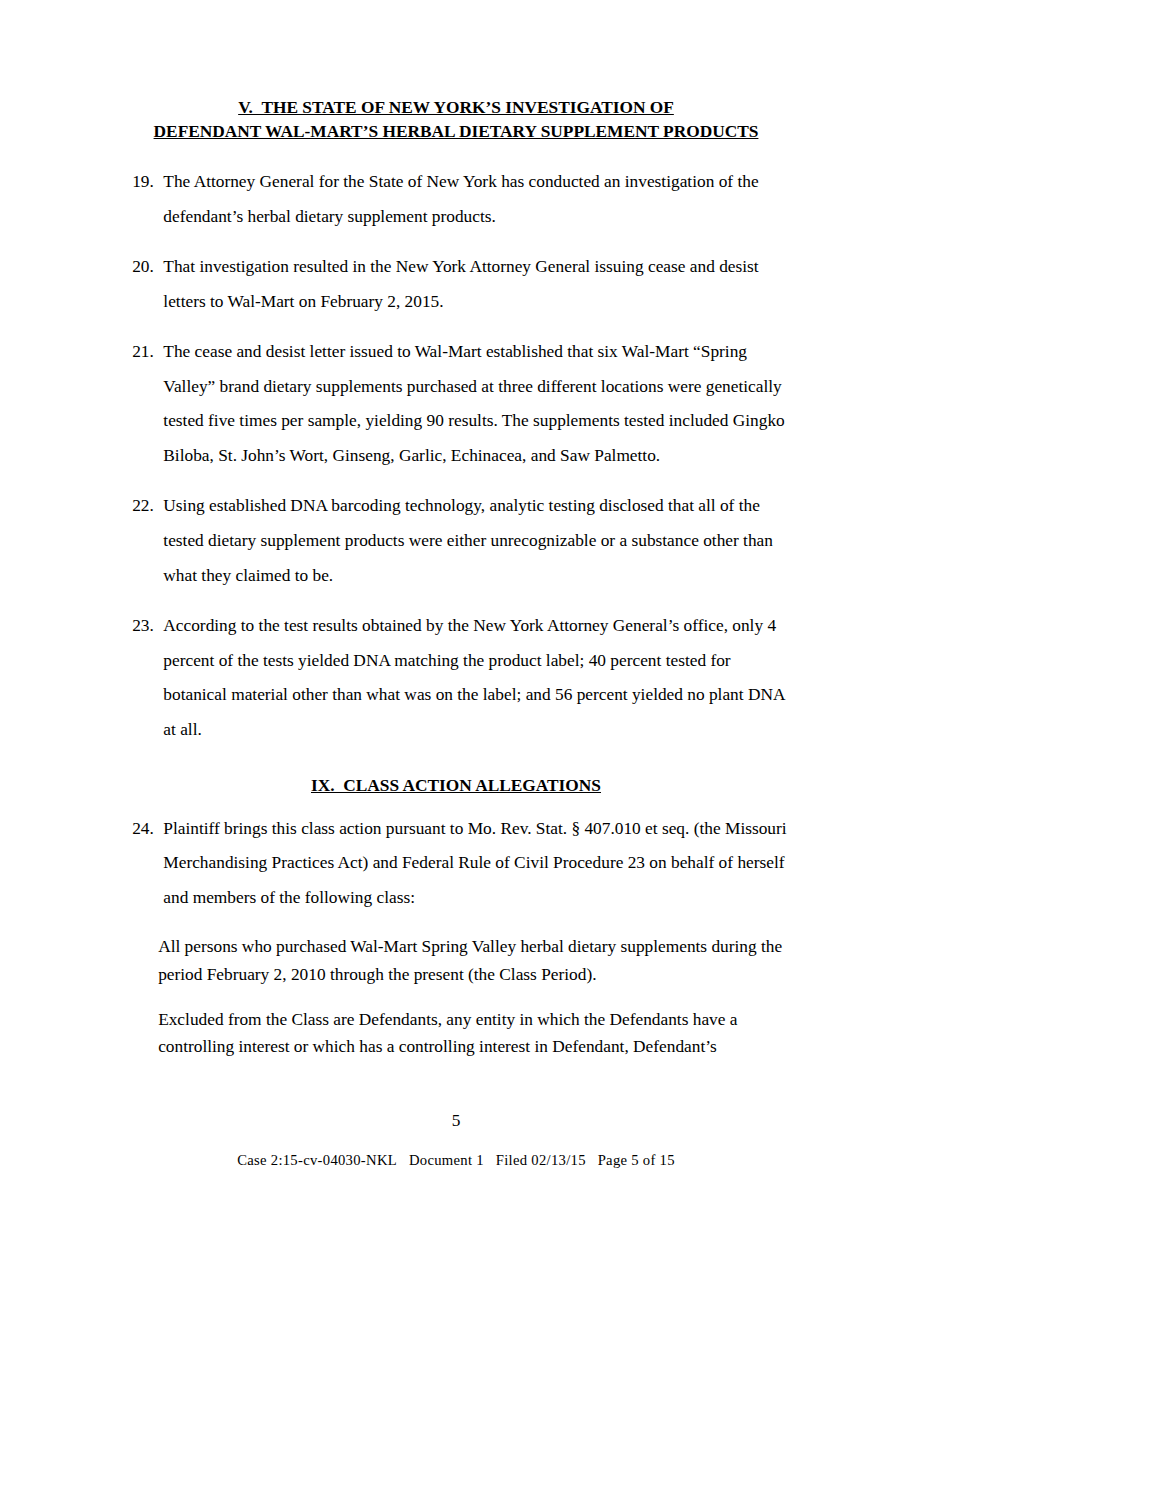V. THE STATE OF NEW YORK’S INVESTIGATION OF
DEFENDANT WAL-MART’S HERBAL DIETARY SUPPLEMENT PRODUCTS
The Attorney General for the State of New York has conducted an investigation of the defendant’s herbal dietary supplement products.
That investigation resulted in the New York Attorney General issuing cease and desist letters to Wal-Mart on February 2, 2015.
The cease and desist letter issued to Wal-Mart established that six Wal-Mart “Spring Valley” brand dietary supplements purchased at three different locations were genetically tested five times per sample, yielding 90 results. The supplements tested included Gingko Biloba, St. John’s Wort, Ginseng, Garlic, Echinacea, and Saw Palmetto.
Using established DNA barcoding technology, analytic testing disclosed that all of the tested dietary supplement products were either unrecognizable or a substance other than what they claimed to be.
According to the test results obtained by the New York Attorney General’s office, only 4 percent of the tests yielded DNA matching the product label; 40 percent tested for botanical material other than what was on the label; and 56 percent yielded no plant DNA at all.
IX. CLASS ACTION ALLEGATIONS
Plaintiff brings this class action pursuant to Mo. Rev. Stat. § 407.010 et seq. (the Missouri Merchandising Practices Act) and Federal Rule of Civil Procedure 23 on behalf of herself and members of the following class:
All persons who purchased Wal-Mart Spring Valley herbal dietary supplements during the period February 2, 2010 through the present (the Class Period).
Excluded from the Class are Defendants, any entity in which the Defendants have a controlling interest or which has a controlling interest in Defendant, Defendant’s
5
Case 2:15-cv-04030-NKL Document 1 Filed 02/13/15 Page 5 of 15